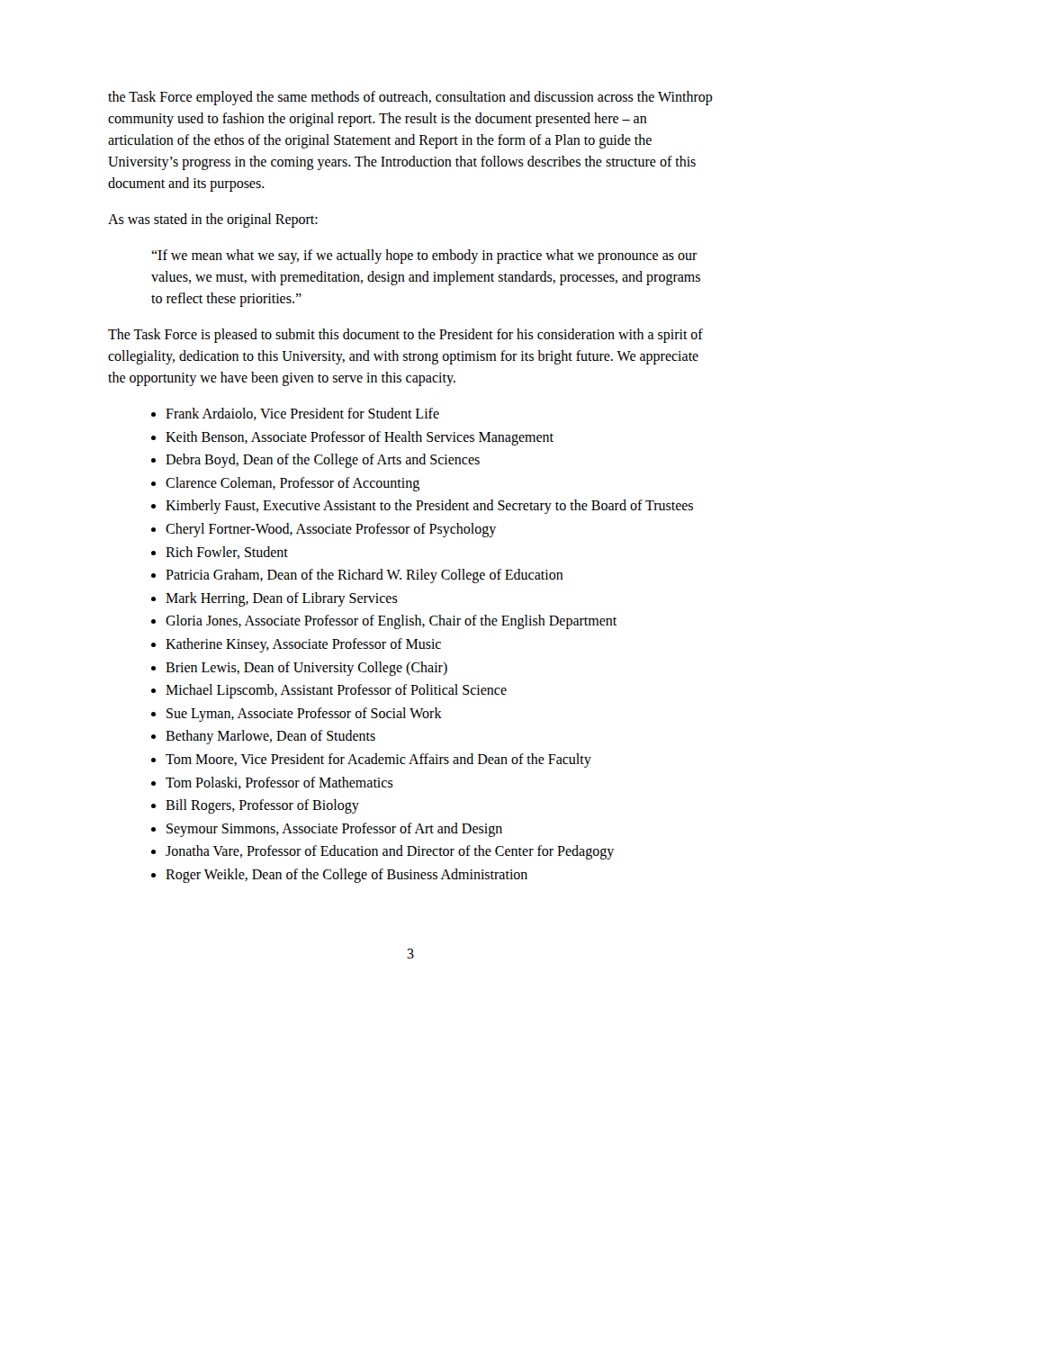the Task Force employed the same methods of outreach, consultation and discussion across the Winthrop community used to fashion the original report. The result is the document presented here – an articulation of the ethos of the original Statement and Report in the form of a Plan to guide the University’s progress in the coming years. The Introduction that follows describes the structure of this document and its purposes.
As was stated in the original Report:
“If we mean what we say, if we actually hope to embody in practice what we pronounce as our values, we must, with premeditation, design and implement standards, processes, and programs to reflect these priorities.”
The Task Force is pleased to submit this document to the President for his consideration with a spirit of collegiality, dedication to this University, and with strong optimism for its bright future. We appreciate the opportunity we have been given to serve in this capacity.
Frank Ardaiolo, Vice President for Student Life
Keith Benson, Associate Professor of Health Services Management
Debra Boyd, Dean of the College of Arts and Sciences
Clarence Coleman, Professor of Accounting
Kimberly Faust, Executive Assistant to the President and Secretary to the Board of Trustees
Cheryl Fortner-Wood, Associate Professor of Psychology
Rich Fowler, Student
Patricia Graham, Dean of the Richard W. Riley College of Education
Mark Herring, Dean of Library Services
Gloria Jones, Associate Professor of English, Chair of the English Department
Katherine Kinsey, Associate Professor of Music
Brien Lewis, Dean of University College (Chair)
Michael Lipscomb, Assistant Professor of Political Science
Sue Lyman, Associate Professor of Social Work
Bethany Marlowe, Dean of Students
Tom Moore, Vice President for Academic Affairs and Dean of the Faculty
Tom Polaski, Professor of Mathematics
Bill Rogers, Professor of Biology
Seymour Simmons, Associate Professor of Art and Design
Jonatha Vare, Professor of Education and Director of the Center for Pedagogy
Roger Weikle, Dean of the College of Business Administration
3